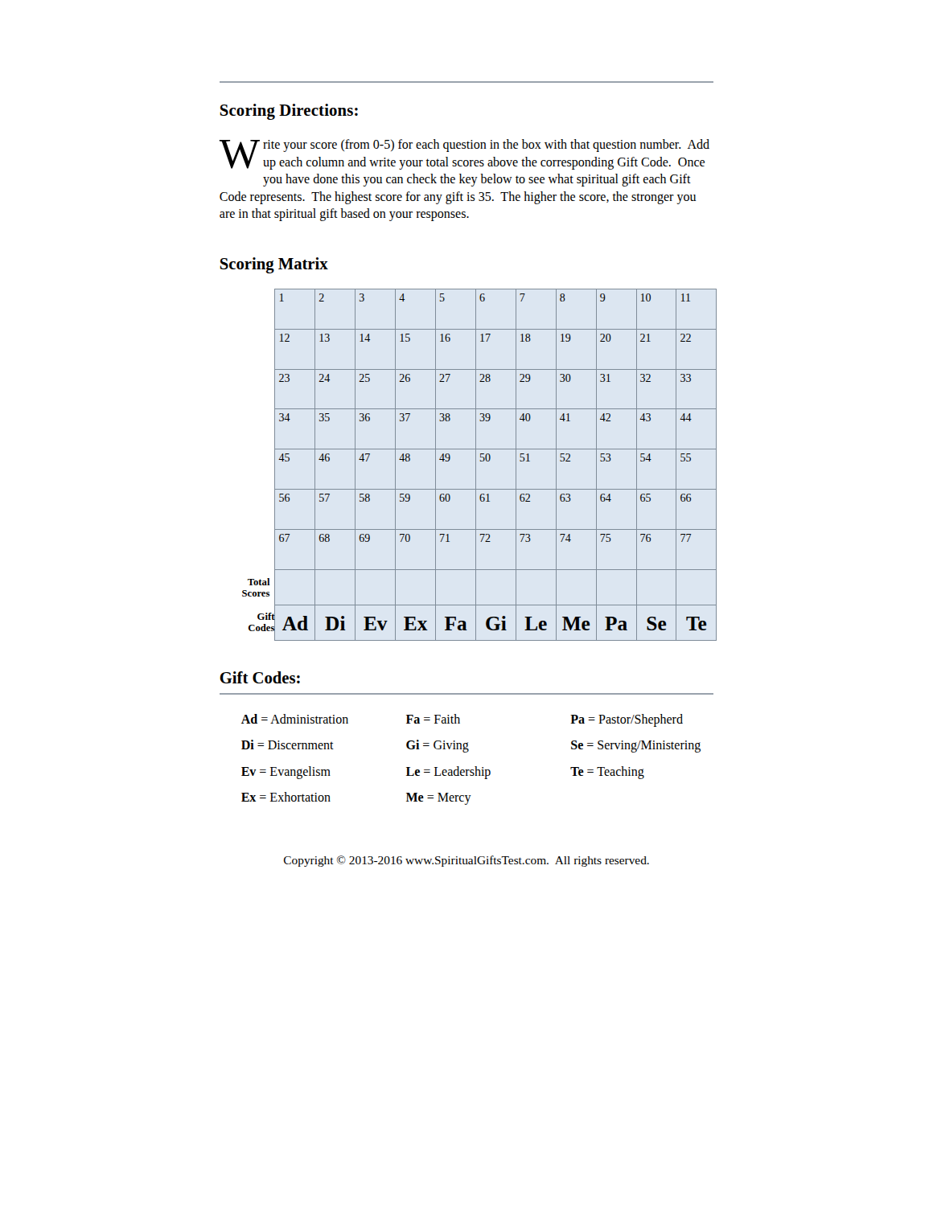Scoring Directions:
Write your score (from 0-5) for each question in the box with that question number. Add up each column and write your total scores above the corresponding Gift Code. Once you have done this you can check the key below to see what spiritual gift each Gift Code represents. The highest score for any gift is 35. The higher the score, the stronger you are in that spiritual gift based on your responses.
Scoring Matrix
| | 1 | 2 | 3 | 4 | 5 | 6 | 7 | 8 | 9 | 10 | 11 |
| | 12 | 13 | 14 | 15 | 16 | 17 | 18 | 19 | 20 | 21 | 22 |
| | 23 | 24 | 25 | 26 | 27 | 28 | 29 | 30 | 31 | 32 | 33 |
| | 34 | 35 | 36 | 37 | 38 | 39 | 40 | 41 | 42 | 43 | 44 |
| | 45 | 46 | 47 | 48 | 49 | 50 | 51 | 52 | 53 | 54 | 55 |
| | 56 | 57 | 58 | 59 | 60 | 61 | 62 | 63 | 64 | 65 | 66 |
| | 67 | 68 | 69 | 70 | 71 | 72 | 73 | 74 | 75 | 76 | 77 |
| Total Scores | | | | | | | | | | | |
| Gift Codes | Ad | Di | Ev | Ex | Fa | Gi | Le | Me | Pa | Se | Te |
Gift Codes:
| Ad = Administration | Fa = Faith | Pa = Pastor/Shepherd |
| Di = Discernment | Gi = Giving | Se = Serving/Ministering |
| Ev = Evangelism | Le = Leadership | Te = Teaching |
| Ex = Exhortation | Me = Mercy | |
Copyright © 2013-2016 www.SpiritualGiftsTest.com. All rights reserved.